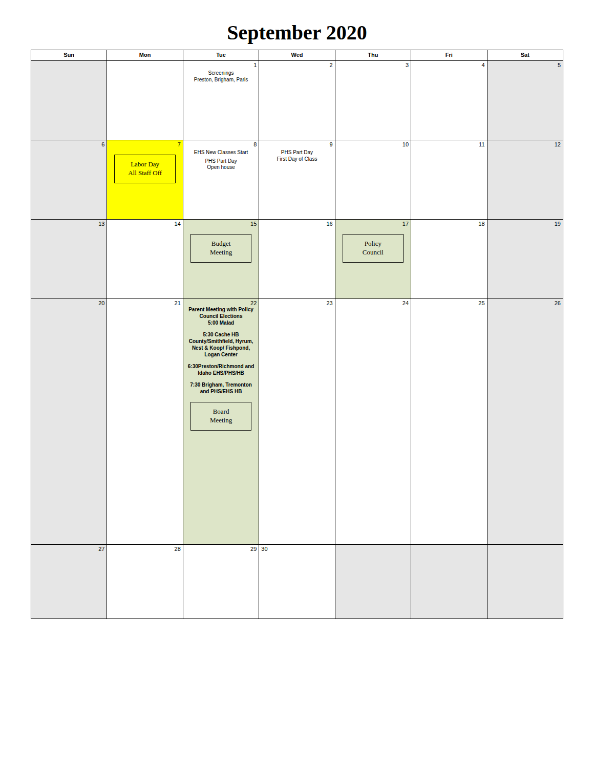September 2020
| Sun | Mon | Tue | Wed | Thu | Fri | Sat |
| --- | --- | --- | --- | --- | --- | --- |
| | | 1 Screenings Preston, Brigham, Paris | 2 | 3 | 4 | 5 |
| 6 | 7 Labor Day All Staff Off | 8 EHS New Classes Start PHS Part Day Open house | 9 PHS Part Day First Day of Class | 10 | 11 | 12 |
| 13 | 14 | 15 Budget Meeting | 16 | 17 Policy Council | 18 | 19 |
| 20 | 21 | 22 Parent Meeting with Policy Council Elections 5:00 Malad 5:30 Cache HB County/Smithfield, Hyrum, Nest & Koop/ Fishpond, Logan Center 6:30Preston/Richmond and Idaho EHS/PHS/HB 7:30 Brigham, Tremonton and PHS/EHS HB Board Meeting | 23 | 24 | 25 | 26 |
| 27 | 28 | 29 | 30 | | | |